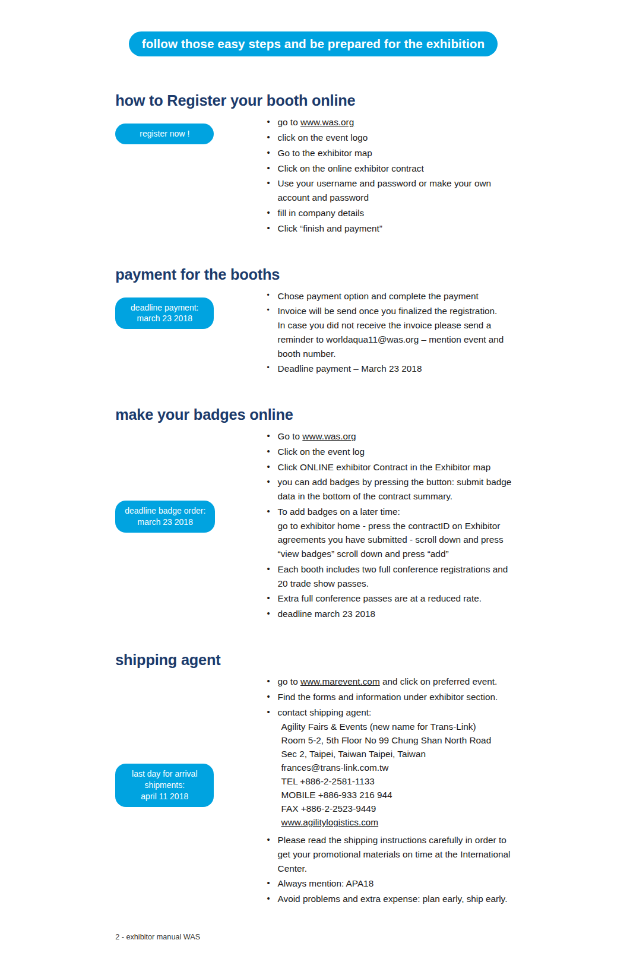follow those easy steps and be prepared for the exhibition
how to Register your booth online
register now !
go to www.was.org
click on the event logo
Go to the exhibitor map
Click on the online exhibitor contract
Use your username and password or make your own account and password
fill in company details
Click “finish and payment”
payment for the booths
deadline payment:
march 23 2018
Chose payment option and complete the payment
Invoice will be send once you finalized the registration.
In case you did not receive the invoice please send a reminder to worldaqua11@was.org – mention event and booth number.
Deadline payment – March 23 2018
make your badges online
deadline badge order:
march 23 2018
Go to www.was.org
Click on the event log
Click ONLINE exhibitor Contract in the Exhibitor map
you can add badges by pressing the button: submit badge data in the bottom of the contract summary.
To add badges on a later time:
go to exhibitor home - press the contractID on Exhibitor agreements you have submitted - scroll down and press “view badges” scroll down and press “add”
Each booth includes two full conference registrations and 20 trade show passes.
Extra full conference passes are at a reduced rate.
deadline march 23 2018
shipping agent
last day for arrival
shipments:
april 11 2018
go to www.marevent.com and click on preferred event.
Find the forms and information under exhibitor section.
contact shipping agent:
Agility Fairs & Events (new name for Trans-Link)
Room 5-2, 5th Floor No 99 Chung Shan North Road
Sec 2, Taipei, Taiwan Taipei, Taiwan
frances@trans-link.com.tw
TEL +886-2-2581-1133
MOBILE +886-933 216 944
FAX +886-2-2523-9449
www.agilitylogistics.com
Please read the shipping instructions carefully in order to get your promotional materials on time at the International Center.
Always mention: APA18
Avoid problems and extra expense: plan early, ship early.
2 - exhibitor manual WAS